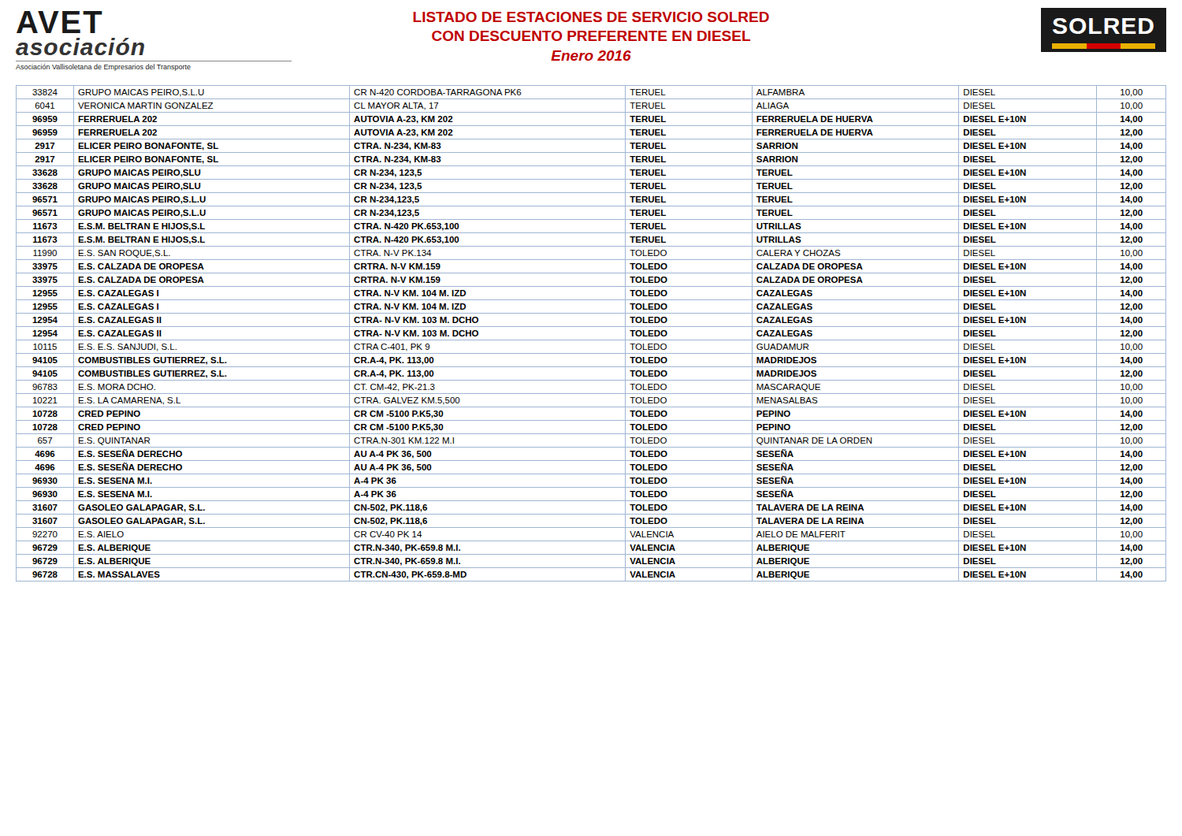AVET
asociación
Asociación Vallisoletana de Empresarios del Transporte
LISTADO DE ESTACIONES DE SERVICIO SOLRED
CON DESCUENTO PREFERENTE EN DIESEL
Enero 2016
SOLRED
| 33824 | GRUPO MAICAS PEIRO,S.L.U | CR N-420 CORDOBA-TARRAGONA PK6 | TERUEL | ALFAMBRA | DIESEL | 10,00 |
| 6041 | VERONICA MARTIN GONZALEZ | CL MAYOR ALTA, 17 | TERUEL | ALIAGA | DIESEL | 10,00 |
| 96959 | FERRERUELA 202 | AUTOVIA A-23, KM 202 | TERUEL | FERRERUELA DE HUERVA | DIESEL E+10N | 14,00 |
| 96959 | FERRERUELA 202 | AUTOVIA A-23, KM 202 | TERUEL | FERRERUELA DE HUERVA | DIESEL | 12,00 |
| 2917 | ELICER PEIRO BONAFONTE, SL | CTRA. N-234, KM-83 | TERUEL | SARRION | DIESEL E+10N | 14,00 |
| 2917 | ELICER PEIRO BONAFONTE, SL | CTRA. N-234, KM-83 | TERUEL | SARRION | DIESEL | 12,00 |
| 33628 | GRUPO MAICAS PEIRO,SLU | CR N-234, 123,5 | TERUEL | TERUEL | DIESEL E+10N | 14,00 |
| 33628 | GRUPO MAICAS PEIRO,SLU | CR N-234, 123,5 | TERUEL | TERUEL | DIESEL | 12,00 |
| 96571 | GRUPO MAICAS PEIRO,S.L.U | CR N-234,123,5 | TERUEL | TERUEL | DIESEL E+10N | 14,00 |
| 96571 | GRUPO MAICAS PEIRO,S.L.U | CR N-234,123,5 | TERUEL | TERUEL | DIESEL | 12,00 |
| 11673 | E.S.M. BELTRAN E HIJOS,S.L | CTRA. N-420 PK.653,100 | TERUEL | UTRILLAS | DIESEL E+10N | 14,00 |
| 11673 | E.S.M. BELTRAN E HIJOS,S.L | CTRA. N-420 PK.653,100 | TERUEL | UTRILLAS | DIESEL | 12,00 |
| 11990 | E.S. SAN ROQUE,S.L. | CTRA. N-V PK.134 | TOLEDO | CALERA Y CHOZAS | DIESEL | 10,00 |
| 33975 | E.S. CALZADA DE OROPESA | CRTRA. N-V KM.159 | TOLEDO | CALZADA DE OROPESA | DIESEL E+10N | 14,00 |
| 33975 | E.S. CALZADA DE OROPESA | CRTRA. N-V KM.159 | TOLEDO | CALZADA DE OROPESA | DIESEL | 12,00 |
| 12955 | E.S. CAZALEGAS I | CTRA. N-V KM. 104 M. IZD | TOLEDO | CAZALEGAS | DIESEL E+10N | 14,00 |
| 12955 | E.S. CAZALEGAS I | CTRA. N-V KM. 104 M. IZD | TOLEDO | CAZALEGAS | DIESEL | 12,00 |
| 12954 | E.S. CAZALEGAS II | CTRA- N-V KM. 103 M. DCHO | TOLEDO | CAZALEGAS | DIESEL E+10N | 14,00 |
| 12954 | E.S. CAZALEGAS II | CTRA- N-V KM. 103 M. DCHO | TOLEDO | CAZALEGAS | DIESEL | 12,00 |
| 10115 | E.S. E.S. SANJUDI, S.L. | CTRA C-401, PK 9 | TOLEDO | GUADAMUR | DIESEL | 10,00 |
| 94105 | COMBUSTIBLES GUTIERREZ, S.L. | CR.A-4, PK. 113,00 | TOLEDO | MADRIDEJOS | DIESEL E+10N | 14,00 |
| 94105 | COMBUSTIBLES GUTIERREZ, S.L. | CR.A-4, PK. 113,00 | TOLEDO | MADRIDEJOS | DIESEL | 12,00 |
| 96783 | E.S. MORA DCHO. | CT. CM-42, PK-21.3 | TOLEDO | MASCARAQUE | DIESEL | 10,00 |
| 10221 | E.S. LA CAMARENA, S.L | CTRA. GALVEZ KM.5,500 | TOLEDO | MENASALBAS | DIESEL | 10,00 |
| 10728 | CRED PEPINO | CR CM -5100 P.K5,30 | TOLEDO | PEPINO | DIESEL E+10N | 14,00 |
| 10728 | CRED PEPINO | CR CM -5100 P.K5,30 | TOLEDO | PEPINO | DIESEL | 12,00 |
| 657 | E.S. QUINTANAR | CTRA.N-301 KM.122 M.I | TOLEDO | QUINTANAR DE LA ORDEN | DIESEL | 10,00 |
| 4696 | E.S. SESEÑA DERECHO | AU A-4 PK 36, 500 | TOLEDO | SESEÑA | DIESEL E+10N | 14,00 |
| 4696 | E.S. SESEÑA DERECHO | AU A-4 PK 36, 500 | TOLEDO | SESEÑA | DIESEL | 12,00 |
| 96930 | E.S. SESENA M.I. | A-4 PK 36 | TOLEDO | SESEÑA | DIESEL E+10N | 14,00 |
| 96930 | E.S. SESENA M.I. | A-4 PK 36 | TOLEDO | SESEÑA | DIESEL | 12,00 |
| 31607 | GASOLEO GALAPAGAR, S.L. | CN-502, PK.118,6 | TOLEDO | TALAVERA DE LA REINA | DIESEL E+10N | 14,00 |
| 31607 | GASOLEO GALAPAGAR, S.L. | CN-502, PK.118,6 | TOLEDO | TALAVERA DE LA REINA | DIESEL | 12,00 |
| 92270 | E.S. AIELO | CR CV-40 PK 14 | VALENCIA | AIELO DE MALFERIT | DIESEL | 10,00 |
| 96729 | E.S. ALBERIQUE | CTR.N-340, PK-659.8 M.I. | VALENCIA | ALBERIQUE | DIESEL E+10N | 14,00 |
| 96729 | E.S. ALBERIQUE | CTR.N-340, PK-659.8 M.I. | VALENCIA | ALBERIQUE | DIESEL | 12,00 |
| 96728 | E.S. MASSALAVES | CTR.CN-430, PK-659.8-MD | VALENCIA | ALBERIQUE | DIESEL E+10N | 14,00 |